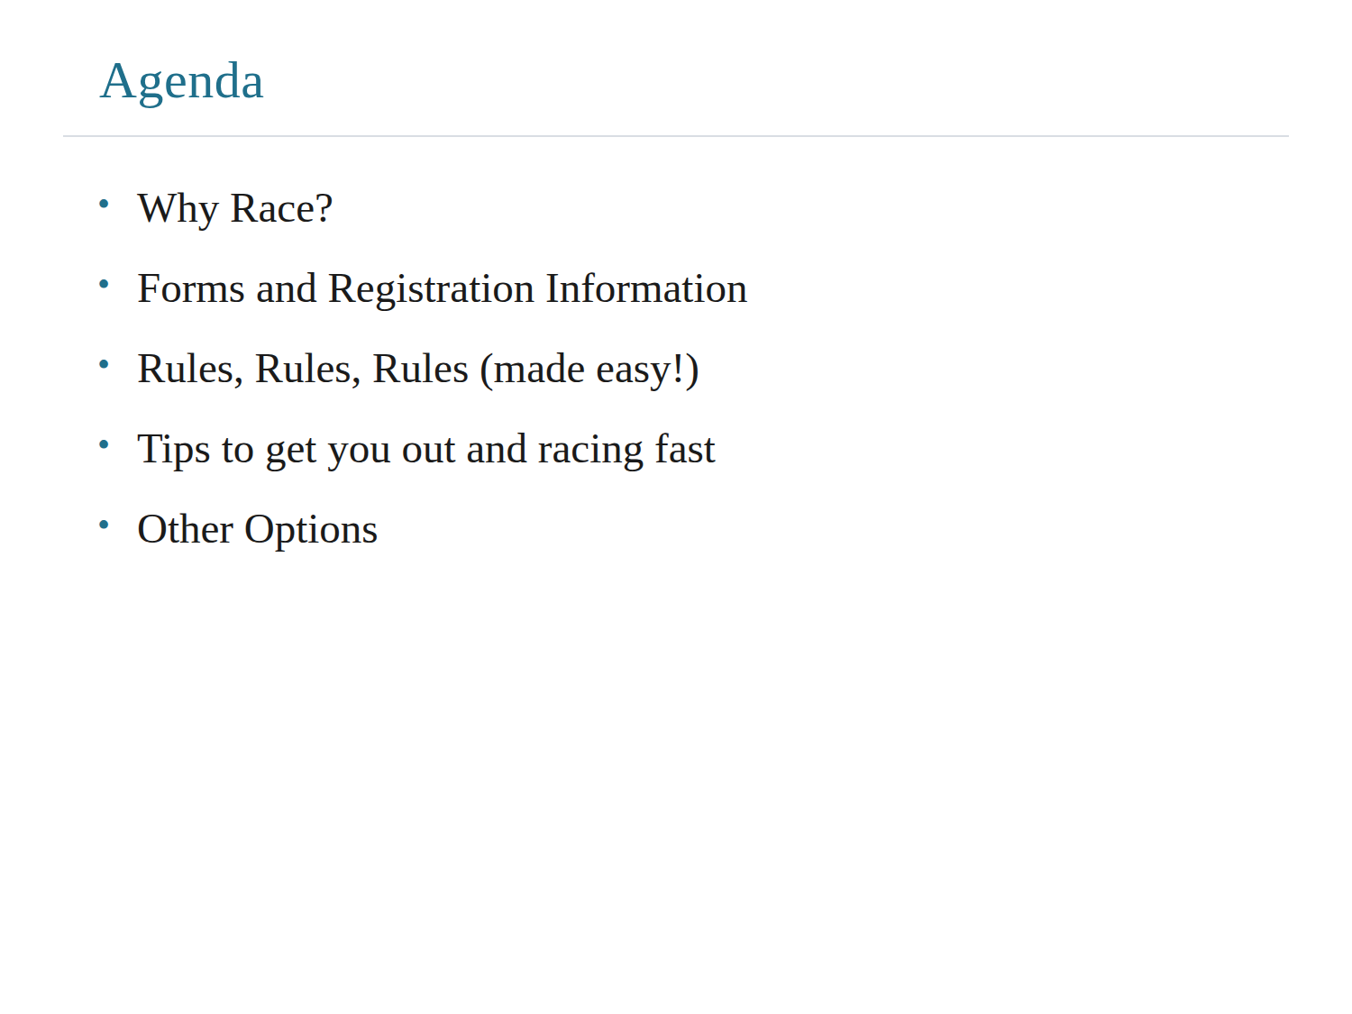Agenda
Why Race?
Forms and Registration Information
Rules, Rules, Rules (made easy!)
Tips to get you out and racing fast
Other Options